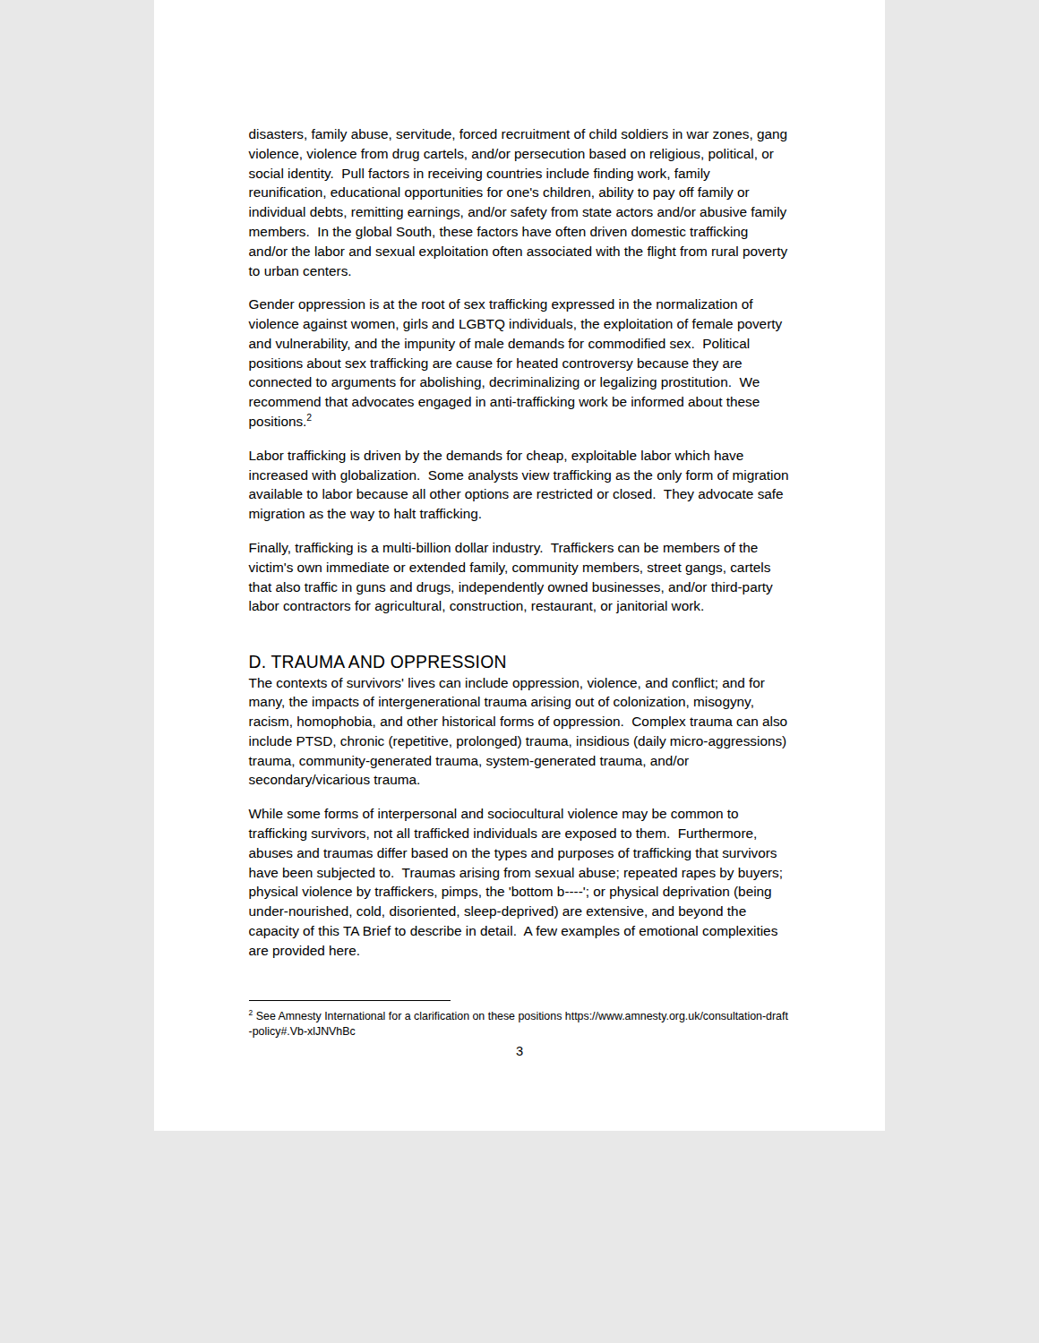disasters, family abuse, servitude, forced recruitment of child soldiers in war zones, gang violence, violence from drug cartels, and/or persecution based on religious, political, or social identity. Pull factors in receiving countries include finding work, family reunification, educational opportunities for one's children, ability to pay off family or individual debts, remitting earnings, and/or safety from state actors and/or abusive family members. In the global South, these factors have often driven domestic trafficking and/or the labor and sexual exploitation often associated with the flight from rural poverty to urban centers.
Gender oppression is at the root of sex trafficking expressed in the normalization of violence against women, girls and LGBTQ individuals, the exploitation of female poverty and vulnerability, and the impunity of male demands for commodified sex. Political positions about sex trafficking are cause for heated controversy because they are connected to arguments for abolishing, decriminalizing or legalizing prostitution. We recommend that advocates engaged in anti-trafficking work be informed about these positions.2
Labor trafficking is driven by the demands for cheap, exploitable labor which have increased with globalization. Some analysts view trafficking as the only form of migration available to labor because all other options are restricted or closed. They advocate safe migration as the way to halt trafficking.
Finally, trafficking is a multi-billion dollar industry. Traffickers can be members of the victim's own immediate or extended family, community members, street gangs, cartels that also traffic in guns and drugs, independently owned businesses, and/or third-party labor contractors for agricultural, construction, restaurant, or janitorial work.
D. Trauma and Oppression
The contexts of survivors' lives can include oppression, violence, and conflict; and for many, the impacts of intergenerational trauma arising out of colonization, misogyny, racism, homophobia, and other historical forms of oppression. Complex trauma can also include PTSD, chronic (repetitive, prolonged) trauma, insidious (daily micro-aggressions) trauma, community-generated trauma, system-generated trauma, and/or secondary/vicarious trauma.
While some forms of interpersonal and sociocultural violence may be common to trafficking survivors, not all trafficked individuals are exposed to them. Furthermore, abuses and traumas differ based on the types and purposes of trafficking that survivors have been subjected to. Traumas arising from sexual abuse; repeated rapes by buyers; physical violence by traffickers, pimps, the 'bottom b----'; or physical deprivation (being under-nourished, cold, disoriented, sleep-deprived) are extensive, and beyond the capacity of this TA Brief to describe in detail. A few examples of emotional complexities are provided here.
2 See Amnesty International for a clarification on these positions https://www.amnesty.org.uk/consultation-draft-policy#.Vb-xlJNVhBc
3